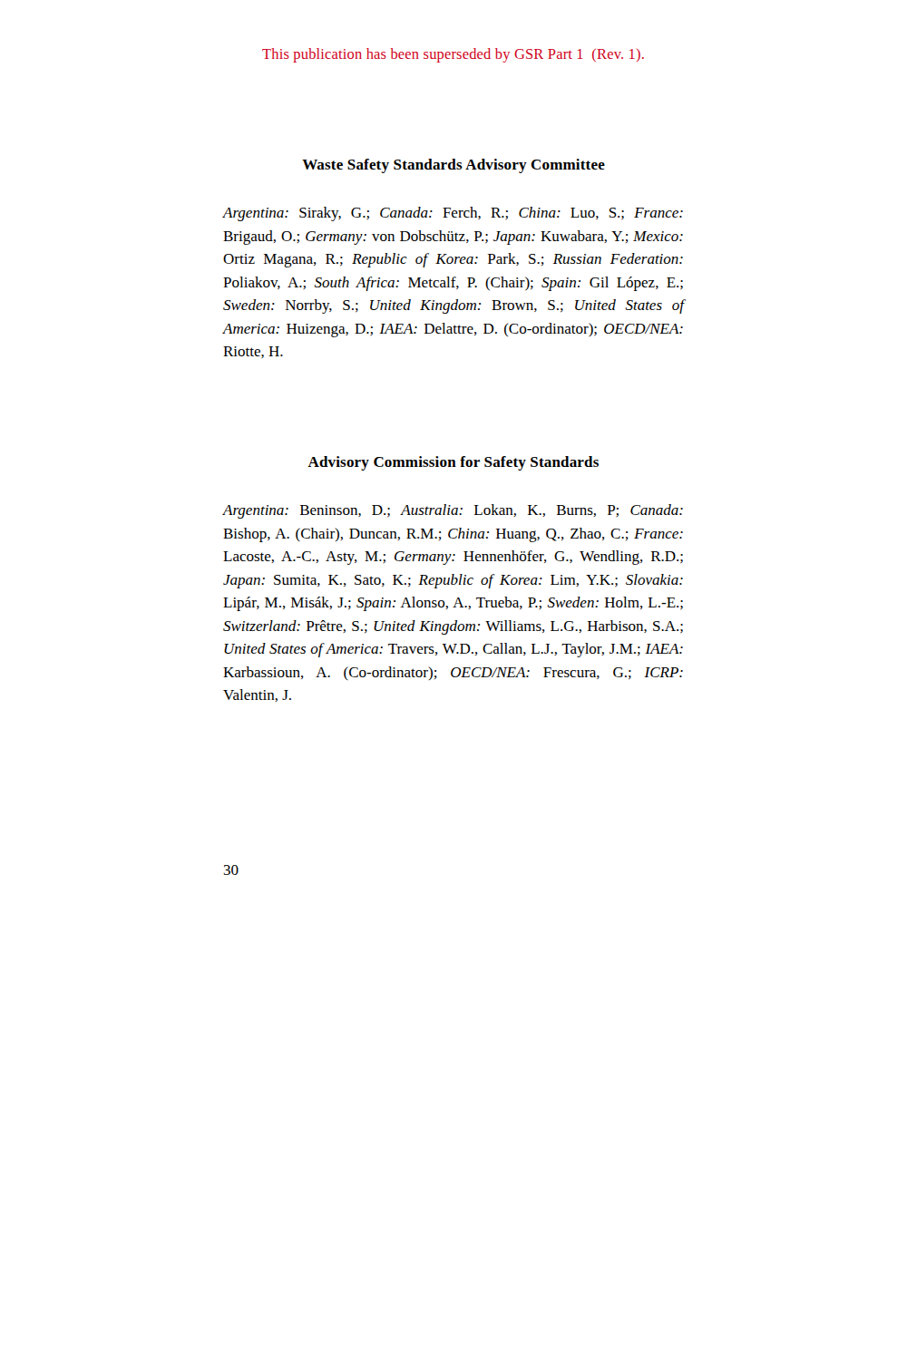This publication has been superseded by GSR Part 1 (Rev. 1).
Waste Safety Standards Advisory Committee
Argentina: Siraky, G.; Canada: Ferch, R.; China: Luo, S.; France: Brigaud, O.; Germany: von Dobschütz, P.; Japan: Kuwabara, Y.; Mexico: Ortiz Magana, R.; Republic of Korea: Park, S.; Russian Federation: Poliakov, A.; South Africa: Metcalf, P. (Chair); Spain: Gil López, E.; Sweden: Norrby, S.; United Kingdom: Brown, S.; United States of America: Huizenga, D.; IAEA: Delattre, D. (Co-ordinator); OECD/NEA: Riotte, H.
Advisory Commission for Safety Standards
Argentina: Beninson, D.; Australia: Lokan, K., Burns, P; Canada: Bishop, A. (Chair), Duncan, R.M.; China: Huang, Q., Zhao, C.; France: Lacoste, A.-C., Asty, M.; Germany: Hennenhöfer, G., Wendling, R.D.; Japan: Sumita, K., Sato, K.; Republic of Korea: Lim, Y.K.; Slovakia: Lipár, M., Misák, J.; Spain: Alonso, A., Trueba, P.; Sweden: Holm, L.-E.; Switzerland: Prêtre, S.; United Kingdom: Williams, L.G., Harbison, S.A.; United States of America: Travers, W.D., Callan, L.J., Taylor, J.M.; IAEA: Karbassioun, A. (Co-ordinator); OECD/NEA: Frescura, G.; ICRP: Valentin, J.
30